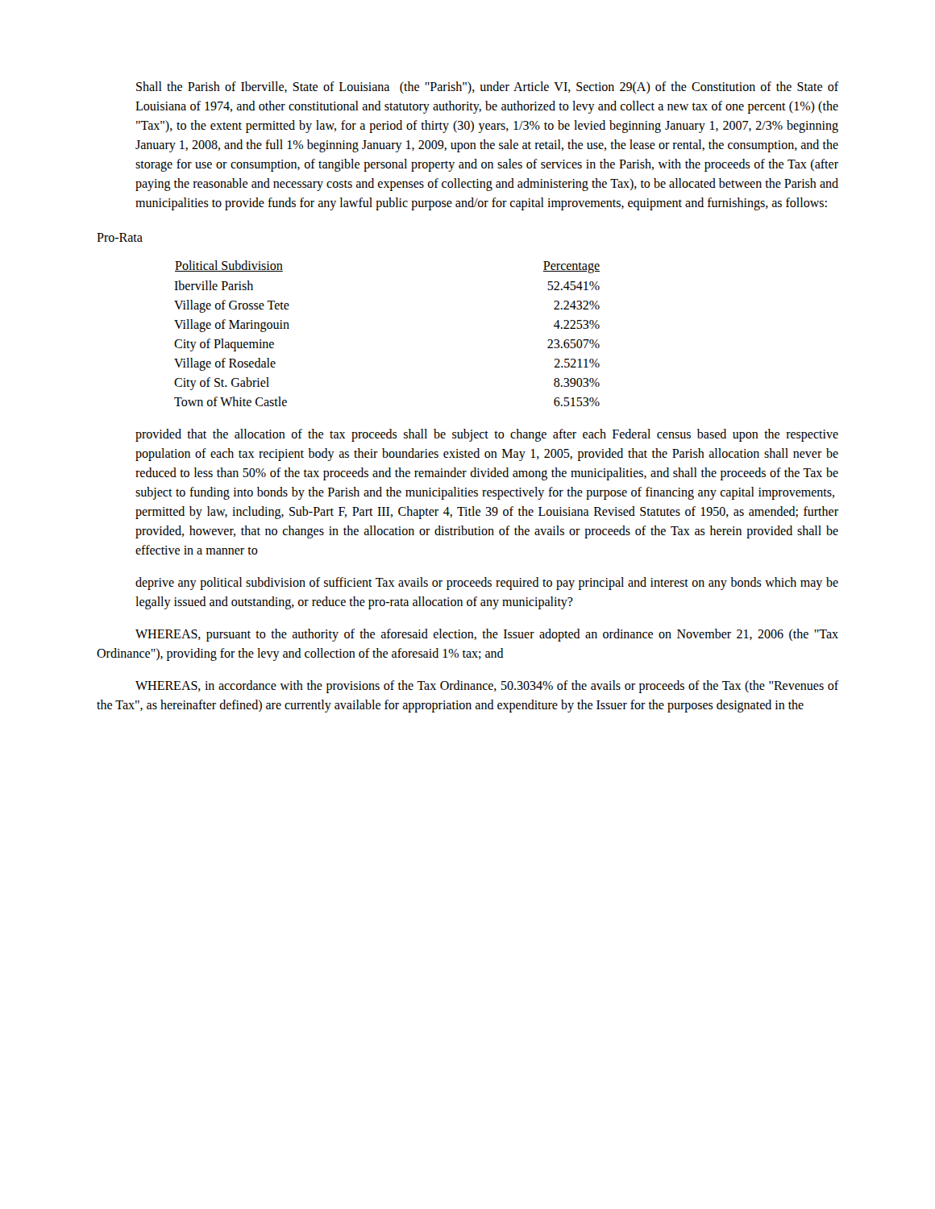Shall the Parish of Iberville, State of Louisiana (the "Parish"), under Article VI, Section 29(A) of the Constitution of the State of Louisiana of 1974, and other constitutional and statutory authority, be authorized to levy and collect a new tax of one percent (1%) (the "Tax"), to the extent permitted by law, for a period of thirty (30) years, 1/3% to be levied beginning January 1, 2007, 2/3% beginning January 1, 2008, and the full 1% beginning January 1, 2009, upon the sale at retail, the use, the lease or rental, the consumption, and the storage for use or consumption, of tangible personal property and on sales of services in the Parish, with the proceeds of the Tax (after paying the reasonable and necessary costs and expenses of collecting and administering the Tax), to be allocated between the Parish and municipalities to provide funds for any lawful public purpose and/or for capital improvements, equipment and furnishings, as follows:
Pro-Rata
| Political Subdivision | Percentage |
| --- | --- |
| Iberville Parish | 52.4541% |
| Village of Grosse Tete | 2.2432% |
| Village of Maringouin | 4.2253% |
| City of Plaquemine | 23.6507% |
| Village of Rosedale | 2.5211% |
| City of St. Gabriel | 8.3903% |
| Town of White Castle | 6.5153% |
provided that the allocation of the tax proceeds shall be subject to change after each Federal census based upon the respective population of each tax recipient body as their boundaries existed on May 1, 2005, provided that the Parish allocation shall never be reduced to less than 50% of the tax proceeds and the remainder divided among the municipalities, and shall the proceeds of the Tax be subject to funding into bonds by the Parish and the municipalities respectively for the purpose of financing any capital improvements, permitted by law, including, Sub-Part F, Part III, Chapter 4, Title 39 of the Louisiana Revised Statutes of 1950, as amended; further provided, however, that no changes in the allocation or distribution of the avails or proceeds of the Tax as herein provided shall be effective in a manner to
deprive any political subdivision of sufficient Tax avails or proceeds required to pay principal and interest on any bonds which may be legally issued and outstanding, or reduce the pro-rata allocation of any municipality?
WHEREAS, pursuant to the authority of the aforesaid election, the Issuer adopted an ordinance on November 21, 2006 (the "Tax Ordinance"), providing for the levy and collection of the aforesaid 1% tax; and
WHEREAS, in accordance with the provisions of the Tax Ordinance, 50.3034% of the avails or proceeds of the Tax (the "Revenues of the Tax", as hereinafter defined) are currently available for appropriation and expenditure by the Issuer for the purposes designated in the